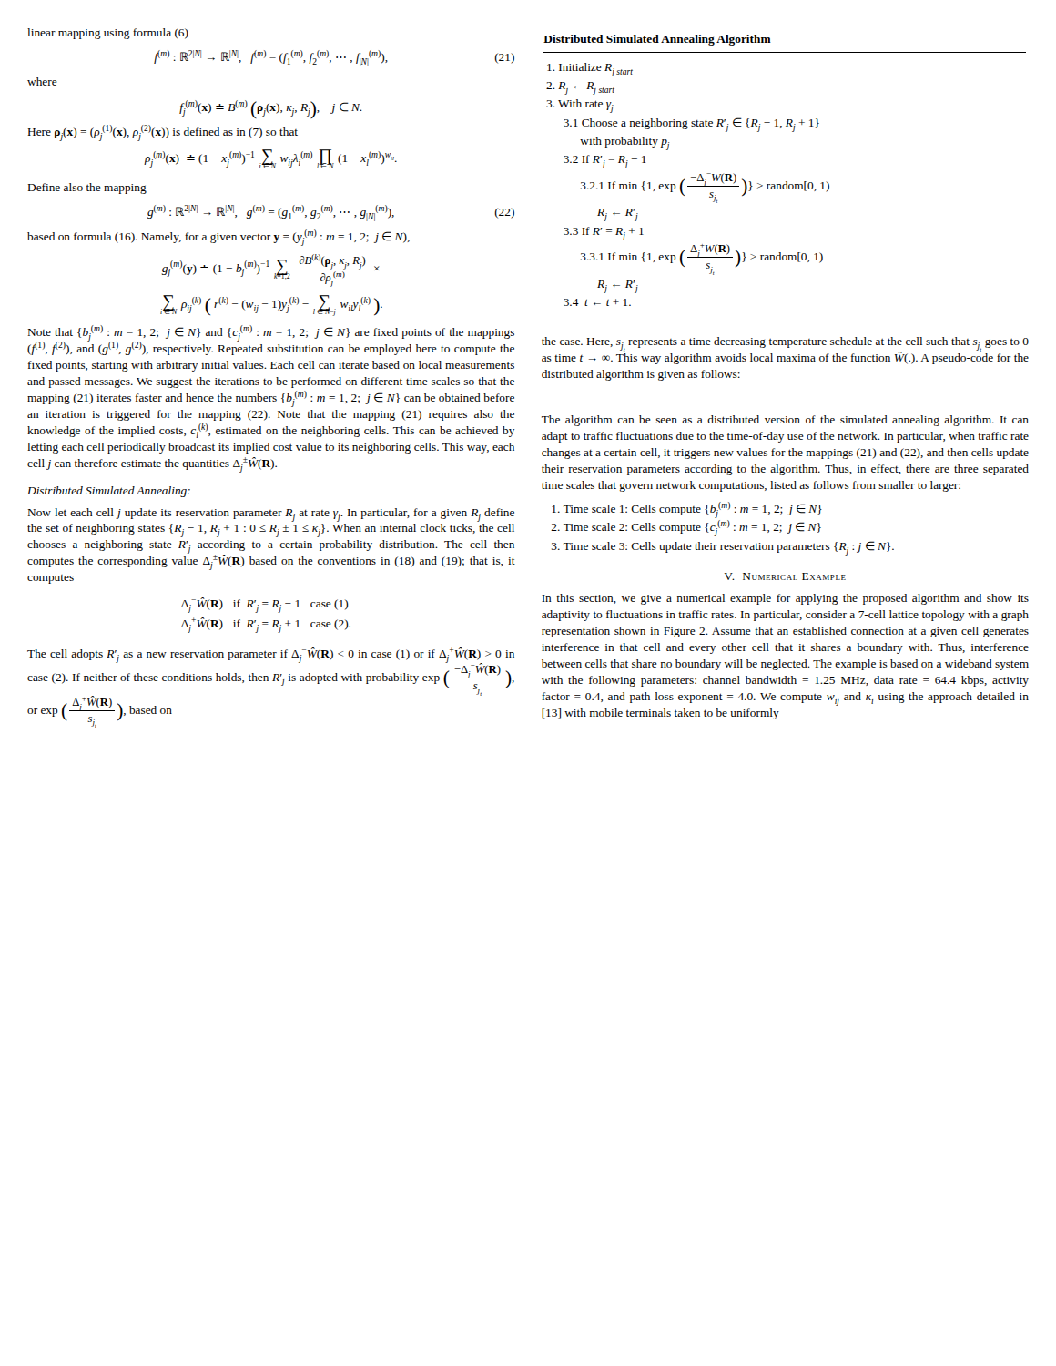linear mapping using formula (6)
f(m) : ℝ2|N| → ℝ|N|, f(m) = (f1(m), f2(m), ⋯ , f|N|(m)), (21)
where
fj(m)(x) ≐ B(m) (ρj(x), κj, Rj), j ∈ N.
Here ρj(x) = (ρj(1)(x), ρj(2)(x)) is defined as in (7) so that
ρj(m)(x) ≐ (1 − xj(m))−1 ∑i ∈ N wijλi(m) ∏l ∈ N (1 − xl(m))wil.
Define also the mapping
g(m) : ℝ2|N| → ℝ|N|, g(m) = (g1(m), g2(m), ⋯ , g|N|(m)), (22)
based on formula (16). Namely, for a given vector y = (yj(m) : m = 1, 2; j ∈ N),
gj(m)(y) ≐ (1 − bj(m))−1 ∑k=1,2 ∂B(k)(ρj, κj, Rj)∂ρj(m) ×
∑i ∈ N ρij(k) ( r(k) − (wij − 1)yj(k) − ∑l ∈ N−j wilyl(k) ).
Note that {bj(m) : m = 1, 2; j ∈ N} and {cj(m) : m = 1, 2; j ∈ N} are fixed points of the mappings (f(1), f(2)), and (g(1), g(2)), respectively. Repeated substitution can be employed here to compute the fixed points, starting with arbitrary initial values. Each cell can iterate based on local measurements and passed messages. We suggest the iterations to be performed on different time scales so that the mapping (21) iterates faster and hence the numbers {bj(m) : m = 1, 2; j ∈ N} can be obtained before an iteration is triggered for the mapping (22). Note that the mapping (21) requires also the knowledge of the implied costs, cl(k), estimated on the neighboring cells. This can be achieved by letting each cell periodically broadcast its implied cost value to its neighboring cells. This way, each cell j can therefore estimate the quantities Δj±Ŵ(R).
Distributed Simulated Annealing:
Now let each cell j update its reservation parameter Rj at rate γj. In particular, for a given Rj define the set of neighboring states {Rj − 1, Rj + 1 : 0 ≤ Rj ± 1 ≤ κj}. When an internal clock ticks, the cell chooses a neighboring state R′j according to a certain probability distribution. The cell then computes the corresponding value Δj±Ŵ(R) based on the conventions in (18) and (19); that is, it computes
| Δ j − Ŵ ( R ) | if R ′ j = R j − 1 | case (1) |
| Δ j + Ŵ ( R ) | if R ′ j = R j + 1 | case (2). |
The cell adopts R′j as a new reservation parameter if Δj−Ŵ(R) < 0 in case (1) or if Δj+Ŵ(R) > 0 in case (2). If neither of these conditions holds, then R′j is adopted with probability exp (−Δj−Ŵ(R) sjt), or exp (Δj+Ŵ(R) sjt), based on
Distributed Simulated Annealing Algorithm
1. Initialize Rj start
2. Rj ← Rj start
3. With rate γj
3.1 Choose a neighboring state R′j ∈ {Rj − 1, Rj + 1}
with probability pj
3.2 If R′j = Rj − 1
3.2.1 If min {1, exp (−Δj−W(R) sjt)} > random[0, 1)
Rj ← R′j
3.3 If R′ = Rj + 1
3.3.1 If min {1, exp (Δj+W(R) sjt)} > random[0, 1)
Rj ← R′j
3.4 t ← t + 1.
the case. Here, sjt represents a time decreasing temperature schedule at the cell such that sjt goes to 0 as time t → ∞. This way algorithm avoids local maxima of the function Ŵ(.). A pseudo-code for the distributed algorithm is given as follows:
The algorithm can be seen as a distributed version of the simulated annealing algorithm. It can adapt to traffic fluctuations due to the time-of-day use of the network. In particular, when traffic rate changes at a certain cell, it triggers new values for the mappings (21) and (22), and then cells update their reservation parameters according to the algorithm. Thus, in effect, there are three separated time scales that govern network computations, listed as follows from smaller to larger:
Time scale 1: Cells compute {bj(m) : m = 1, 2; j ∈ N}
Time scale 2: Cells compute {cj(m) : m = 1, 2; j ∈ N}
Time scale 3: Cells update their reservation parameters {Rj : j ∈ N}.
V. Numerical Example
In this section, we give a numerical example for applying the proposed algorithm and show its adaptivity to fluctuations in traffic rates. In particular, consider a 7-cell lattice topology with a graph representation shown in Figure 2. Assume that an established connection at a given cell generates interference in that cell and every other cell that it shares a boundary with. Thus, interference between cells that share no boundary will be neglected. The example is based on a wideband system with the following parameters: channel bandwidth = 1.25 MHz, data rate = 64.4 kbps, activity factor = 0.4, and path loss exponent = 4.0. We compute wij and κi using the approach detailed in [13] with mobile terminals taken to be uniformly